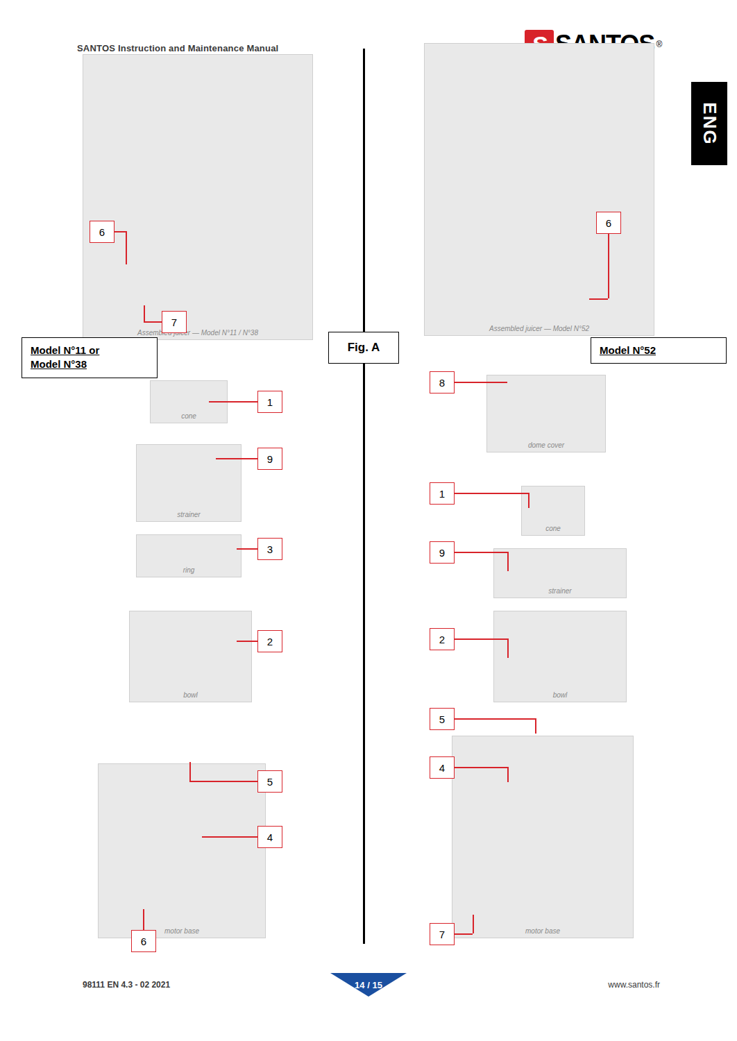SANTOS Instruction and Maintenance Manual
S
SANTOS
®
ENG
Fig. A
Assembled juicer — Model N°11 / N°38
6
7
Model N°11 or
Model N°38
cone
1
strainer
9
ring
3
bowl
2
motor base
5
4
6
Assembled juicer — Model N°52
6
Model N°52
dome cover
8
cone
1
strainer
9
bowl
2
motor base
5
4
7
98111 EN 4.3 - 02 2021
14 / 15
www.santos.fr